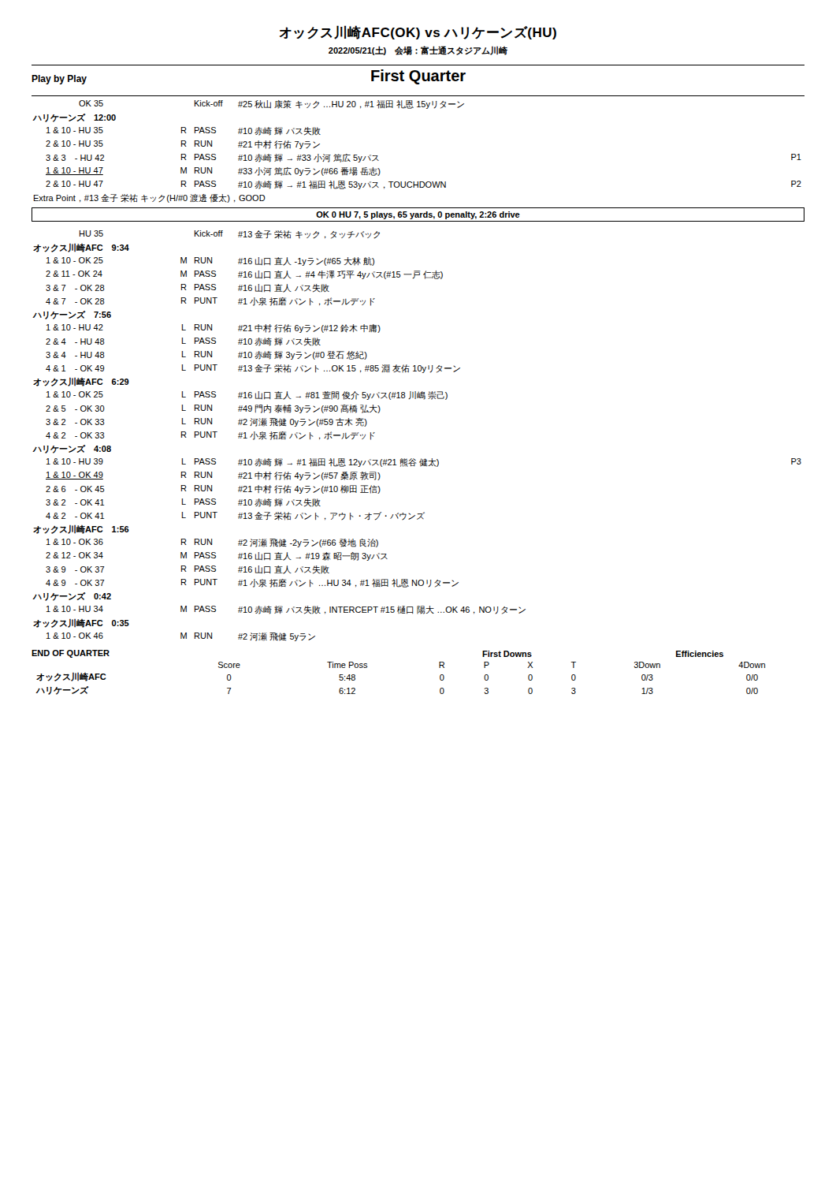オックス川崎AFC(OK) vs ハリケーンズ(HU)
2022/05/21(土)　会場：富士通スタジアム川崎
Play by Play
First Quarter
| OK 35 | | Kick-off | #25 秋山 康策 キック …HU 20，#1 福田 礼恩 15yリターン | |
| ハリケーンズ 12:00 |
| 1 & 10 - HU 35 | R | PASS | #10 赤崎 輝 パス失敗 | |
| 2 & 10 - HU 35 | R | RUN | #21 中村 行佑 7yラン | |
| 3 & 3 - HU 42 | R | PASS | #10 赤崎 輝 → #33 小河 篤広 5yパス | P1 |
| 1 & 10 - HU 47 | M | RUN | #33 小河 篤広 0yラン(#66 番場 岳志) | |
| 2 & 10 - HU 47 | R | PASS | #10 赤崎 輝 → #1 福田 礼恩 53yパス，TOUCHDOWN | P2 |
| Extra Point，#13 金子 栄祐 キック(H/#0 渡邊 優太)，GOOD |
OK 0 HU 7, 5 plays, 65 yards, 0 penalty, 2:26 drive
| HU 35 | | Kick-off | #13 金子 栄祐 キック，タッチバック | |
| オックス川崎AFC 9:34 |
| 1 & 10 - OK 25 | M | RUN | #16 山口 直人 -1yラン(#65 大林 航) | |
| 2 & 11 - OK 24 | M | PASS | #16 山口 直人 → #4 牛澤 巧平 4yパス(#15 一戸 仁志) | |
| 3 & 7 - OK 28 | R | PASS | #16 山口 直人 パス失敗 | |
| 4 & 7 - OK 28 | R | PUNT | #1 小泉 拓磨 パント，ボールデッド | |
| ハリケーンズ 7:56 |
| 1 & 10 - HU 42 | L | RUN | #21 中村 行佑 6yラン(#12 鈴木 中庸) | |
| 2 & 4 - HU 48 | L | PASS | #10 赤崎 輝 パス失敗 | |
| 3 & 4 - HU 48 | L | RUN | #10 赤崎 輝 3yラン(#0 登石 悠紀) | |
| 4 & 1 - OK 49 | L | PUNT | #13 金子 栄祐 パント …OK 15，#85 淵 友佑 10yリターン | |
| オックス川崎AFC 6:29 |
| 1 & 10 - OK 25 | L | PASS | #16 山口 直人 → #81 萱間 俊介 5yパス(#18 川嶋 崇己) | |
| 2 & 5 - OK 30 | L | RUN | #49 門内 泰輔 3yラン(#90 髙橋 弘大) | |
| 3 & 2 - OK 33 | L | RUN | #2 河瀬 飛健 0yラン(#59 古木 亮) | |
| 4 & 2 - OK 33 | R | PUNT | #1 小泉 拓磨 パント，ボールデッド | |
| ハリケーンズ 4:08 |
| 1 & 10 - HU 39 | L | PASS | #10 赤崎 輝 → #1 福田 礼恩 12yパス(#21 熊谷 健太) | P3 |
| 1 & 10 - OK 49 | R | RUN | #21 中村 行佑 4yラン(#57 桑原 敦司) | |
| 2 & 6 - OK 45 | R | RUN | #21 中村 行佑 4yラン(#10 柳田 正信) | |
| 3 & 2 - OK 41 | L | PASS | #10 赤崎 輝 パス失敗 | |
| 4 & 2 - OK 41 | L | PUNT | #13 金子 栄祐 パント，アウト・オブ・バウンズ | |
| オックス川崎AFC 1:56 |
| 1 & 10 - OK 36 | R | RUN | #2 河瀬 飛健 -2yラン(#66 發地 良治) | |
| 2 & 12 - OK 34 | M | PASS | #16 山口 直人 → #19 森 昭一朗 3yパス | |
| 3 & 9 - OK 37 | R | PASS | #16 山口 直人 パス失敗 | |
| 4 & 9 - OK 37 | R | PUNT | #1 小泉 拓磨 パント …HU 34，#1 福田 礼恩 NOリターン | |
| ハリケーンズ 0:42 |
| 1 & 10 - HU 34 | M | PASS | #10 赤崎 輝 パス失敗，INTERCEPT #15 樋口 陽大 …OK 46，NOリターン | |
| オックス川崎AFC 0:35 |
| 1 & 10 - OK 46 | M | RUN | #2 河瀬 飛健 5yラン | |
END OF QUARTER
| | | | First Downs | Efficiencies |
| | Score | Time Poss | R | P | X | T | 3Down | 4Down |
| オックス川崎AFC | 0 | 5:48 | 0 | 0 | 0 | 0 | 0/3 | 0/0 |
| ハリケーンズ | 7 | 6:12 | 0 | 3 | 0 | 3 | 1/3 | 0/0 |